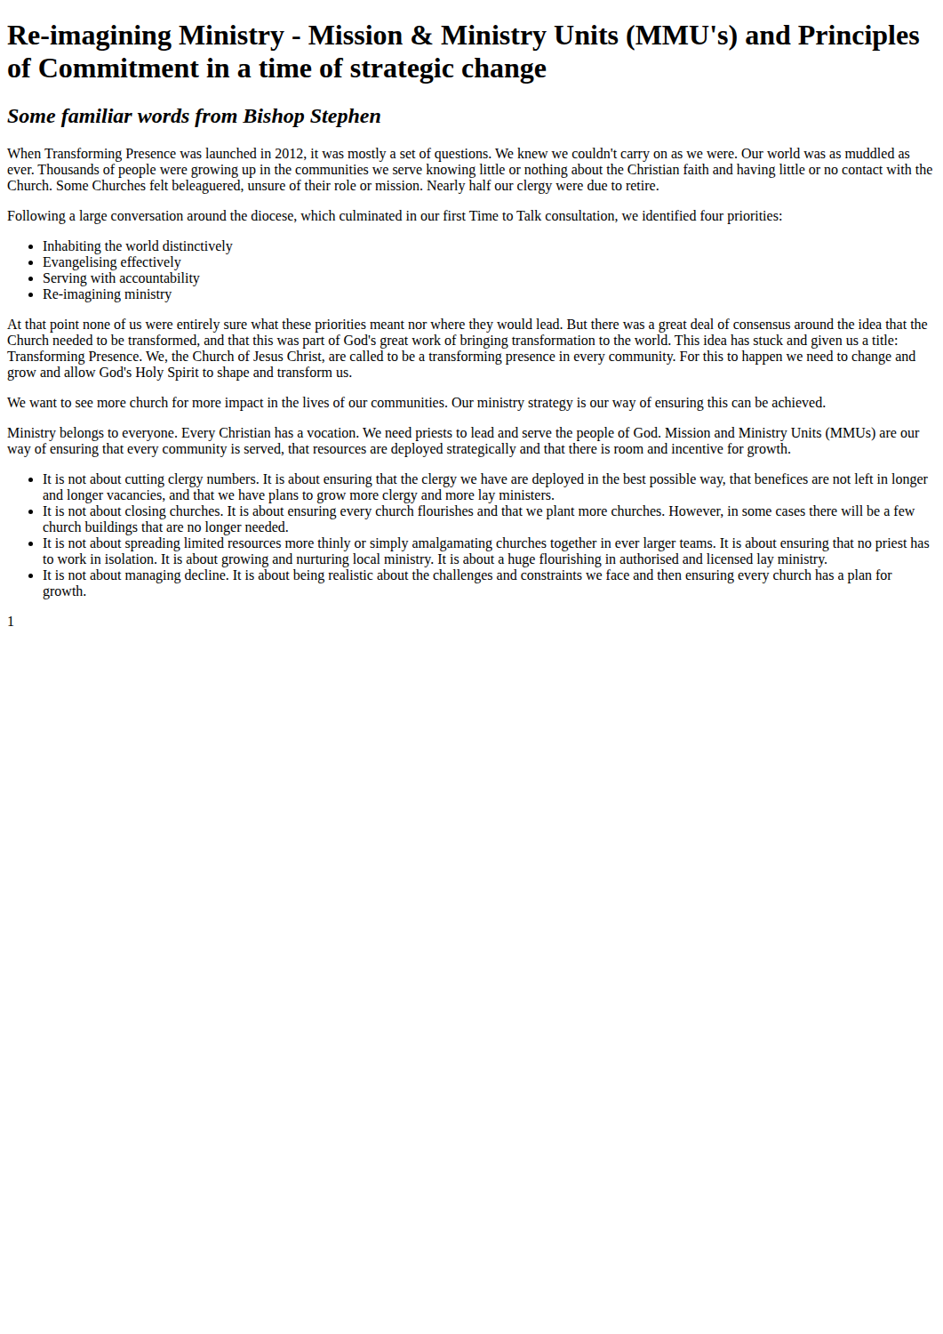Re-imagining Ministry - Mission & Ministry Units (MMU's) and Principles of Commitment in a time of strategic change
Some familiar words from Bishop Stephen
When Transforming Presence was launched in 2012, it was mostly a set of questions. We knew we couldn't carry on as we were. Our world was as muddled as ever. Thousands of people were growing up in the communities we serve knowing little or nothing about the Christian faith and having little or no contact with the Church. Some Churches felt beleaguered, unsure of their role or mission. Nearly half our clergy were due to retire.
Following a large conversation around the diocese, which culminated in our first Time to Talk consultation, we identified four priorities:
Inhabiting the world distinctively
Evangelising effectively
Serving with accountability
Re-imagining ministry
At that point none of us were entirely sure what these priorities meant nor where they would lead. But there was a great deal of consensus around the idea that the Church needed to be transformed, and that this was part of God's great work of bringing transformation to the world. This idea has stuck and given us a title: Transforming Presence. We, the Church of Jesus Christ, are called to be a transforming presence in every community. For this to happen we need to change and grow and allow God's Holy Spirit to shape and transform us.
We want to see more church for more impact in the lives of our communities. Our ministry strategy is our way of ensuring this can be achieved.
Ministry belongs to everyone. Every Christian has a vocation. We need priests to lead and serve the people of God. Mission and Ministry Units (MMUs) are our way of ensuring that every community is served, that resources are deployed strategically and that there is room and incentive for growth.
It is not about cutting clergy numbers. It is about ensuring that the clergy we have are deployed in the best possible way, that benefices are not left in longer and longer vacancies, and that we have plans to grow more clergy and more lay ministers.
It is not about closing churches. It is about ensuring every church flourishes and that we plant more churches. However, in some cases there will be a few church buildings that are no longer needed.
It is not about spreading limited resources more thinly or simply amalgamating churches together in ever larger teams. It is about ensuring that no priest has to work in isolation. It is about growing and nurturing local ministry. It is about a huge flourishing in authorised and licensed lay ministry.
It is not about managing decline. It is about being realistic about the challenges and constraints we face and then ensuring every church has a plan for growth.
1